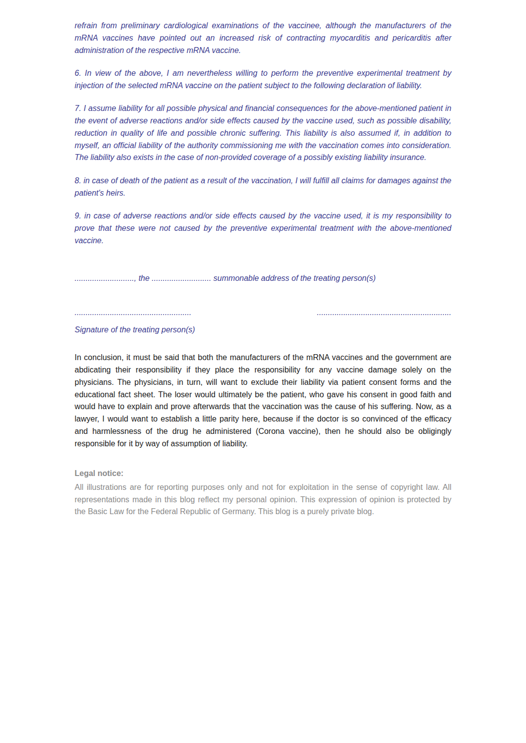refrain from preliminary cardiological examinations of the vaccinee, although the manufacturers of the mRNA vaccines have pointed out an increased risk of contracting myocarditis and pericarditis after administration of the respective mRNA vaccine.
6. In view of the above, I am nevertheless willing to perform the preventive experimental treatment by injection of the selected mRNA vaccine on the patient subject to the following declaration of liability.
7. I assume liability for all possible physical and financial consequences for the above-mentioned patient in the event of adverse reactions and/or side effects caused by the vaccine used, such as possible disability, reduction in quality of life and possible chronic suffering. This liability is also assumed if, in addition to myself, an official liability of the authority commissioning me with the vaccination comes into consideration. The liability also exists in the case of non-provided coverage of a possibly existing liability insurance.
8. in case of death of the patient as a result of the vaccination, I will fulfill all claims for damages against the patient's heirs.
9. in case of adverse reactions and/or side effects caused by the vaccine used, it is my responsibility to prove that these were not caused by the preventive experimental treatment with the above-mentioned vaccine.
..........................., the ........................... summonable address of the treating person(s)
..................................................... .............................................................
Signature of the treating person(s)
In conclusion, it must be said that both the manufacturers of the mRNA vaccines and the government are abdicating their responsibility if they place the responsibility for any vaccine damage solely on the physicians. The physicians, in turn, will want to exclude their liability via patient consent forms and the educational fact sheet. The loser would ultimately be the patient, who gave his consent in good faith and would have to explain and prove afterwards that the vaccination was the cause of his suffering. Now, as a lawyer, I would want to establish a little parity here, because if the doctor is so convinced of the efficacy and harmlessness of the drug he administered (Corona vaccine), then he should also be obligingly responsible for it by way of assumption of liability.
Legal notice:
All illustrations are for reporting purposes only and not for exploitation in the sense of copyright law. All representations made in this blog reflect my personal opinion. This expression of opinion is protected by the Basic Law for the Federal Republic of Germany. This blog is a purely private blog.